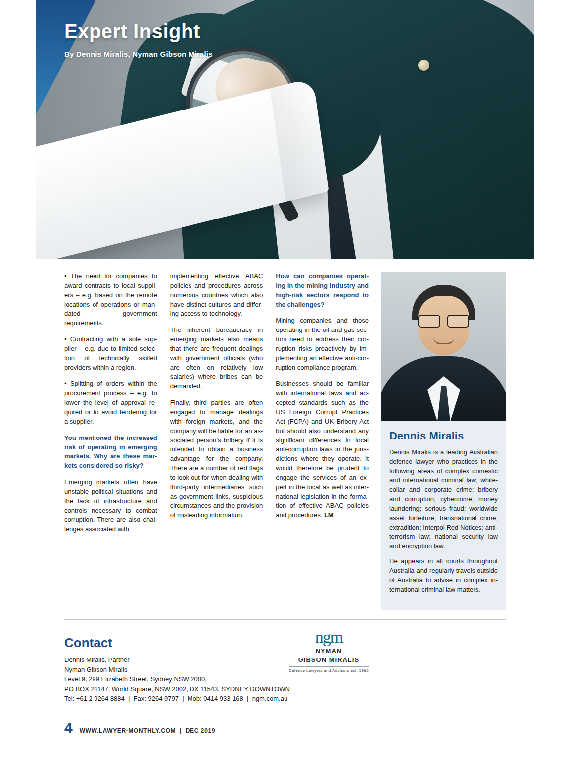Expert Insight
By Dennis Miralis, Nyman Gibson Miralis
• The need for companies to award contracts to local suppliers – e.g. based on the remote locations of operations or mandated government requirements.
• Contracting with a sole supplier – e.g. due to limited selection of technically skilled providers within a region.
• Splitting of orders within the procurement process – e.g. to lower the level of approval required or to avoid tendering for a supplier.
You mentioned the increased risk of operating in emerging markets. Why are these markets considered so risky?
Emerging markets often have unstable political situations and the lack of infrastructure and controls necessary to combat corruption. There are also challenges associated with
implementing effective ABAC policies and procedures across numerous countries which also have distinct cultures and differing access to technology.
The inherent bureaucracy in emerging markets also means that there are frequent dealings with government officials (who are often on relatively low salaries) where bribes can be demanded.
Finally, third parties are often engaged to manage dealings with foreign markets, and the company will be liable for an associated person’s bribery if it is intended to obtain a business advantage for the company. There are a number of red flags to look out for when dealing with third-party intermediaries such as government links, suspicious circumstances and the provision of misleading information.
How can companies operating in the mining industry and high-risk sectors respond to the challenges?
Mining companies and those operating in the oil and gas sectors need to address their corruption risks proactively by implementing an effective anti-corruption compliance program.
Businesses should be familiar with international laws and accepted standards such as the US Foreign Corrupt Practices Act (FCPA) and UK Bribery Act but should also understand any significant differences in local anti-corruption laws in the jurisdictions where they operate. It would therefore be prudent to engage the services of an expert in the local as well as international legislation in the formation of effective ABAC policies and procedures. LM
Dennis Miralis
Dennis Miralis is a leading Australian defence lawyer who practices in the following areas of complex domestic and international criminal law; white-collar and corporate crime; bribery and corruption; cybercrime; money laundering; serious fraud; worldwide asset forfeiture; transnational crime; extradition; Interpol Red Notices; anti-terrorism law; national security law and encryption law.
He appears in all courts throughout Australia and regularly travels outside of Australia to advise in complex international criminal law matters.
ngm
NYMAN
GIBSON MIRALIS
Defence Lawyers and Advisors est. 1966
Contact
Dennis Miralis, Partner
Nyman Gibson Miralis
Level 9, 299 Elizabeth Street, Sydney NSW 2000,
PO BOX 21147, World Square, NSW 2002, DX 11543, SYDNEY DOWNTOWN
Tel: +61 2 9264 8884 | Fax: 9264 9797 | Mob: 0414 933 168 | ngm.com.au
4
WWW.LAWYER-MONTHLY.COM | DEC 2019